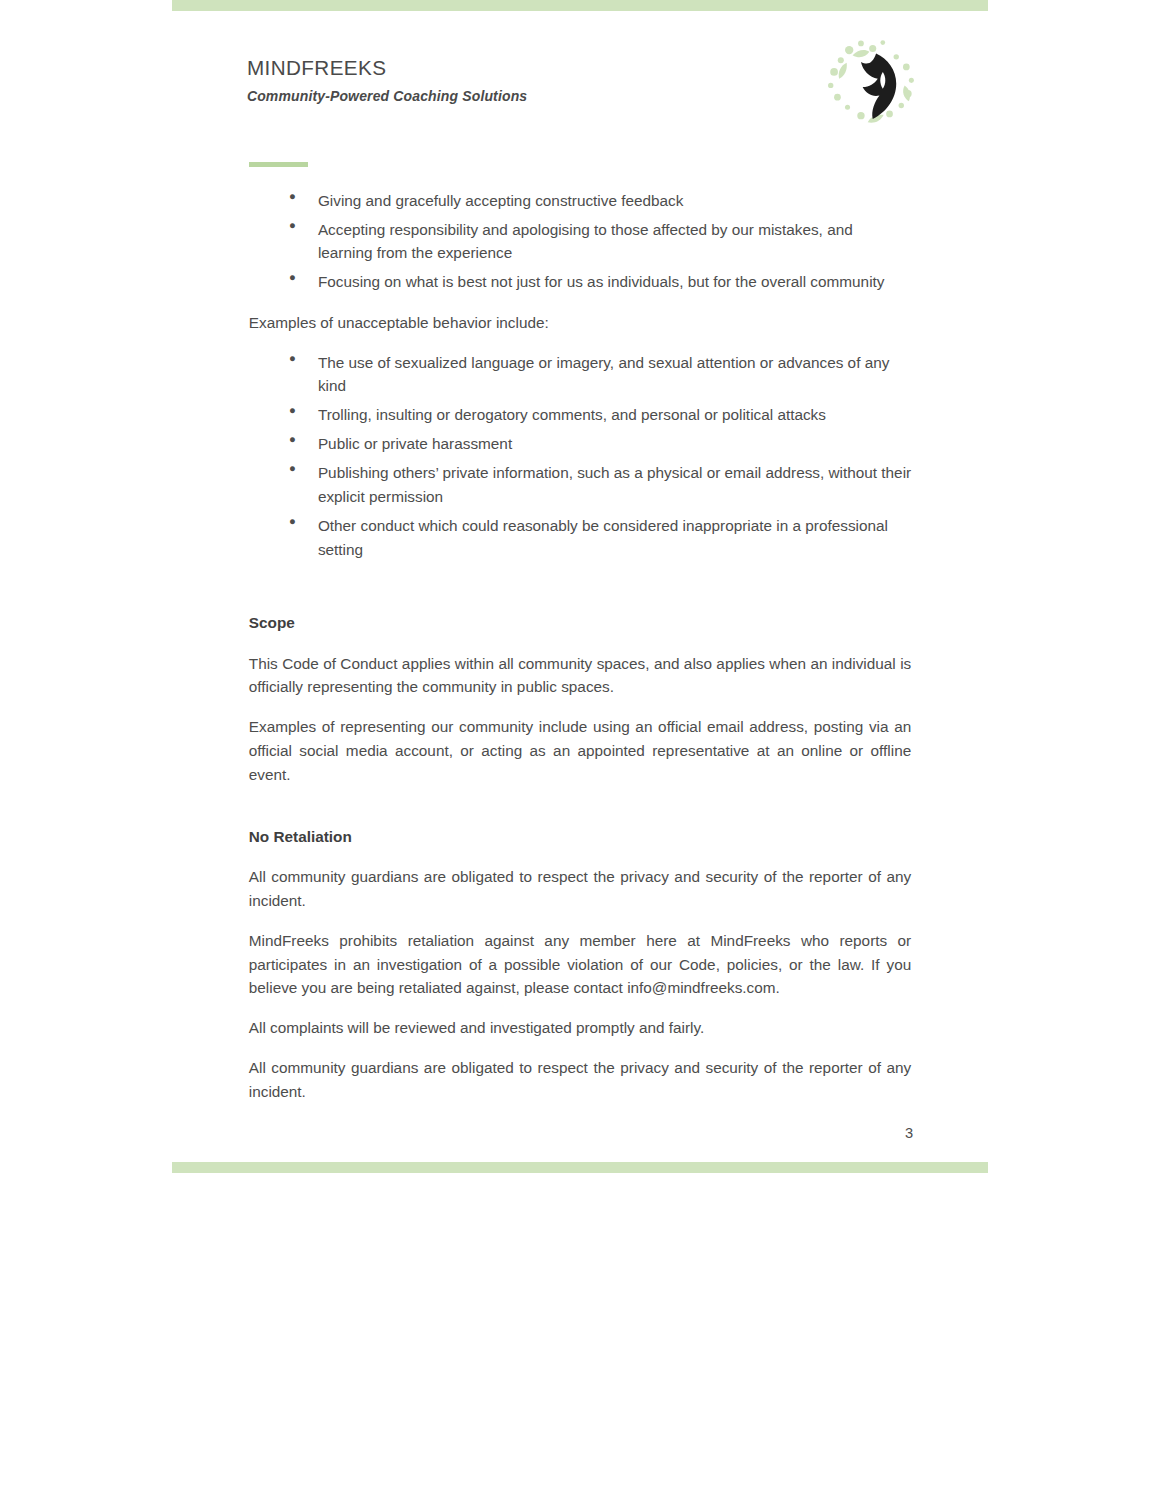MINDFREEKS
Community-Powered Coaching Solutions
Giving and gracefully accepting constructive feedback
Accepting responsibility and apologising to those affected by our mistakes, and learning from the experience
Focusing on what is best not just for us as individuals, but for the overall community
Examples of unacceptable behavior include:
The use of sexualized language or imagery, and sexual attention or advances of any kind
Trolling, insulting or derogatory comments, and personal or political attacks
Public or private harassment
Publishing others’ private information, such as a physical or email address, without their explicit permission
Other conduct which could reasonably be considered inappropriate in a professional setting
Scope
This Code of Conduct applies within all community spaces, and also applies when an individual is officially representing the community in public spaces.
Examples of representing our community include using an official email address, posting via an official social media account, or acting as an appointed representative at an online or offline event.
No Retaliation
All community guardians are obligated to respect the privacy and security of the reporter of any incident.
MindFreeks prohibits retaliation against any member here at MindFreeks who reports or participates in an investigation of a possible violation of our Code, policies, or the law. If you believe you are being retaliated against, please contact info@mindfreeks.com.
All complaints will be reviewed and investigated promptly and fairly.
All community guardians are obligated to respect the privacy and security of the reporter of any incident.
3